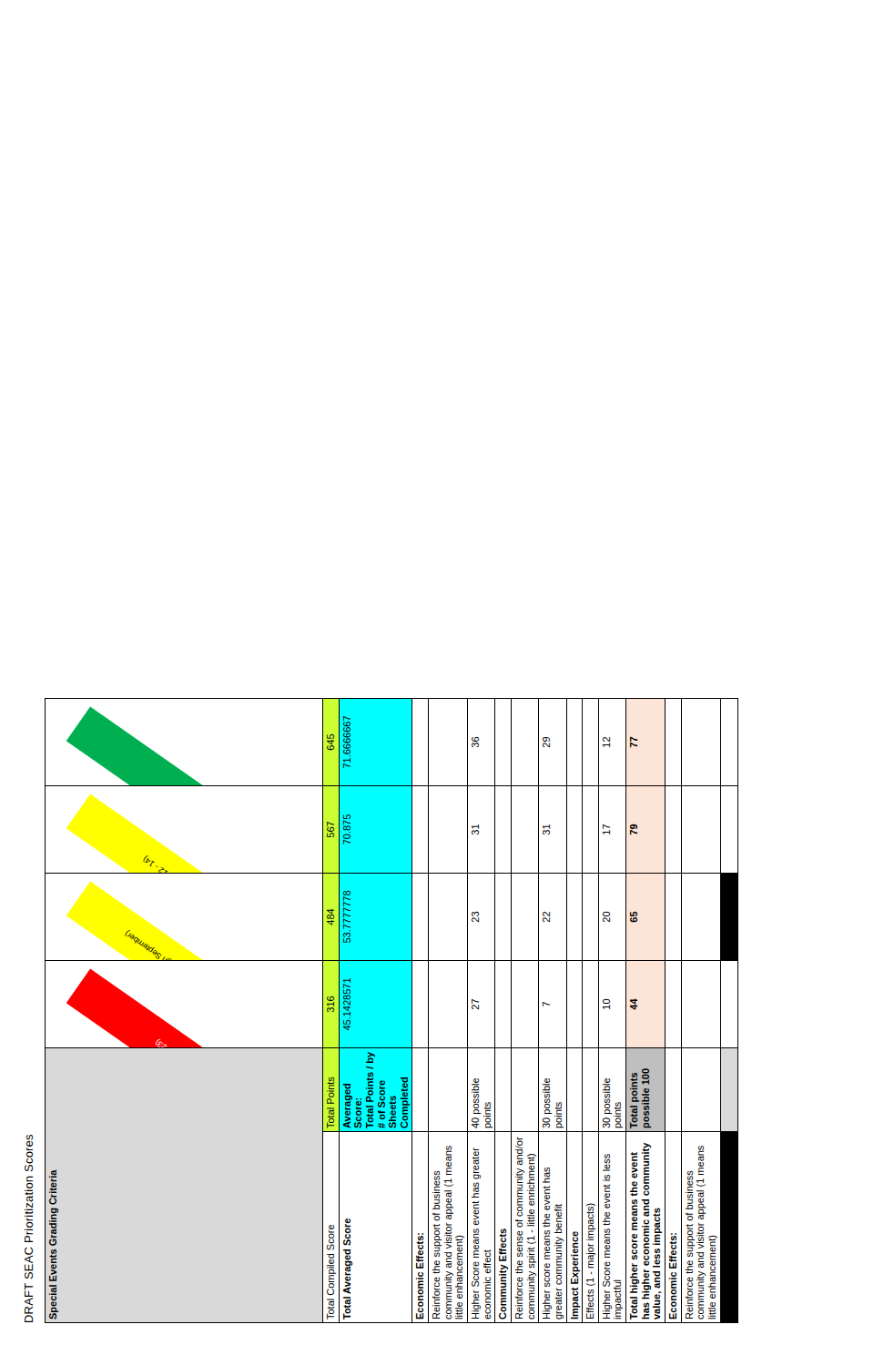DRAFT SEAC Prioritization Scores
| Special Events Grading Criteria | Triple Crown Baseball & Parade (July 11 through 23) | Park Silly Sunday Market (14 Sundays June through September) | Park City Kimball Arts Festival & Gala (August 12 - 14) | Sundance Film Festival (January 21 - 31, 2016) |
| Total Compiled Score | Total Points | 316 | 484 | 567 | 645 |
| Total Averaged Score | Averaged Score: Total Points / by # of Score Sheets Completed | 45.1428571 | 53.7777778 | 70.875 | 71.6666667 |
| Economic Effects: | | | | | |
| Reinforce the support of business community and visitor appeal (1 means little enhancement) | | | | | |
| Higher Score means event has greater economic effect | 40 possible points | 27 | 23 | 31 | 36 |
| Community Effects | | | | | |
| Reinforce the sense of community and/or community spirit (1 - little enrichment) | | | | | |
| Higher score means the event has greater community benefit | 30 possible points | 7 | 22 | 31 | 29 |
| Impact Experience | | | | | |
| Effects (1 - major impacts) | | | | | |
| Higher Score means the event is less impactful | 30 possible points | 10 | 20 | 17 | 12 |
| Total higher score means the event has higher economic and community value, and less impacts | Total points possible 100 | 44 | 65 | 79 | 77 |
| Economic Effects: | | | | | |
| Reinforce the support of business community and visitor appeal (1 means little enhancement) | | | | | |